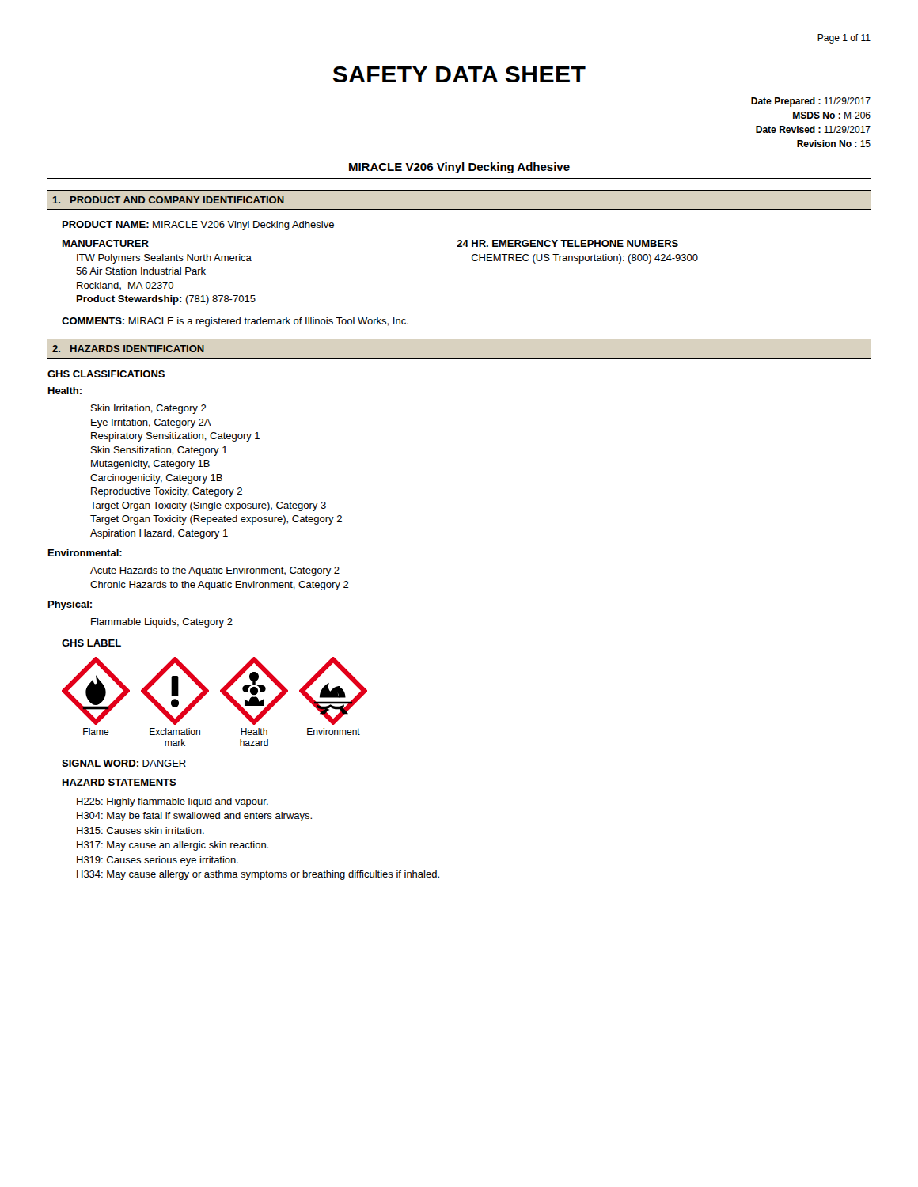Page 1 of 11
SAFETY DATA SHEET
Date Prepared : 11/29/2017
MSDS No : M-206
Date Revised : 11/29/2017
Revision No : 15
MIRACLE V206 Vinyl Decking Adhesive
1. PRODUCT AND COMPANY IDENTIFICATION
PRODUCT NAME: MIRACLE V206 Vinyl Decking Adhesive
| MANUFACTURER ITW Polymers Sealants North America 56 Air Station Industrial Park Rockland, MA 02370 Product Stewardship: (781) 878-7015 | 24 HR. EMERGENCY TELEPHONE NUMBERS CHEMTREC (US Transportation): (800) 424-9300 |
COMMENTS: MIRACLE is a registered trademark of Illinois Tool Works, Inc.
2. HAZARDS IDENTIFICATION
GHS CLASSIFICATIONS
Health:
Skin Irritation, Category 2
Eye Irritation, Category 2A
Respiratory Sensitization, Category 1
Skin Sensitization, Category 1
Mutagenicity, Category 1B
Carcinogenicity, Category 1B
Reproductive Toxicity, Category 2
Target Organ Toxicity (Single exposure), Category 3
Target Organ Toxicity (Repeated exposure), Category 2
Aspiration Hazard, Category 1
Environmental:
Acute Hazards to the Aquatic Environment, Category 2
Chronic Hazards to the Aquatic Environment, Category 2
Physical:
Flammable Liquids, Category 2
GHS LABEL
| Flame | Exclamation mark | Health hazard | Environment |
SIGNAL WORD: DANGER
HAZARD STATEMENTS
H225: Highly flammable liquid and vapour.
H304: May be fatal if swallowed and enters airways.
H315: Causes skin irritation.
H317: May cause an allergic skin reaction.
H319: Causes serious eye irritation.
H334: May cause allergy or asthma symptoms or breathing difficulties if inhaled.